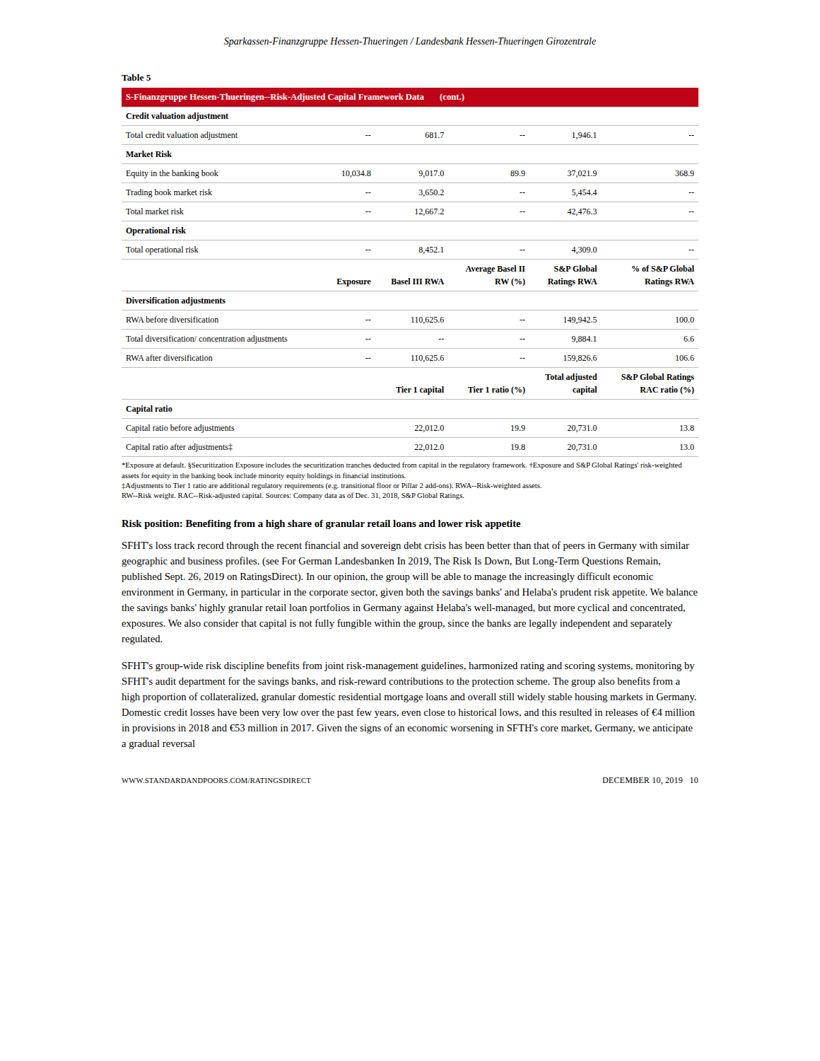Sparkassen-Finanzgruppe Hessen-Thueringen / Landesbank Hessen-Thueringen Girozentrale
Table 5
S-Finanzgruppe Hessen-Thueringen--Risk-Adjusted Capital Framework Data (cont.)
| Credit valuation adjustment |
| Total credit valuation adjustment | -- | 681.7 | -- | 1,946.1 | -- |
| Market Risk |
| Equity in the banking book | 10,034.8 | 9,017.0 | 89.9 | 37,021.9 | 368.9 |
| Trading book market risk | -- | 3,650.2 | -- | 5,454.4 | -- |
| Total market risk | -- | 12,667.2 | -- | 42,476.3 | -- |
| Operational risk |
| Total operational risk | -- | 8,452.1 | -- | 4,309.0 | -- |
| | Exposure | Basel III RWA | Average Basel II RW (%) | S&P Global Ratings RWA | % of S&P Global Ratings RWA |
| Diversification adjustments |
| RWA before diversification | -- | 110,625.6 | -- | 149,942.5 | 100.0 |
| Total diversification/ concentration adjustments | -- | -- | -- | 9,884.1 | 6.6 |
| RWA after diversification | -- | 110,625.6 | -- | 159,826.6 | 106.6 |
| | | Tier 1 capital | Tier 1 ratio (%) | Total adjusted capital | S&P Global Ratings RAC ratio (%) |
| Capital ratio |
| Capital ratio before adjustments | | 22,012.0 | 19.9 | 20,731.0 | 13.8 |
| Capital ratio after adjustments‡ | | 22,012.0 | 19.8 | 20,731.0 | 13.0 |
*Exposure at default. §Securitization Exposure includes the securitization tranches deducted from capital in the regulatory framework. †Exposure and S&P Global Ratings' risk-weighted assets for equity in the banking book include minority equity holdings in financial institutions.
‡Adjustments to Tier 1 ratio are additional regulatory requirements (e.g. transitional floor or Pillar 2 add-ons). RWA--Risk-weighted assets.
RW--Risk weight. RAC--Risk-adjusted capital. Sources: Company data as of Dec. 31, 2018, S&P Global Ratings.
Risk position: Benefiting from a high share of granular retail loans and lower risk appetite
SFHT's loss track record through the recent financial and sovereign debt crisis has been better than that of peers in Germany with similar geographic and business profiles. (see For German Landesbanken In 2019, The Risk Is Down, But Long-Term Questions Remain, published Sept. 26, 2019 on RatingsDirect). In our opinion, the group will be able to manage the increasingly difficult economic environment in Germany, in particular in the corporate sector, given both the savings banks' and Helaba's prudent risk appetite. We balance the savings banks' highly granular retail loan portfolios in Germany against Helaba's well-managed, but more cyclical and concentrated, exposures. We also consider that capital is not fully fungible within the group, since the banks are legally independent and separately regulated.
SFHT's group-wide risk discipline benefits from joint risk-management guidelines, harmonized rating and scoring systems, monitoring by SFHT's audit department for the savings banks, and risk-reward contributions to the protection scheme. The group also benefits from a high proportion of collateralized, granular domestic residential mortgage loans and overall still widely stable housing markets in Germany. Domestic credit losses have been very low over the past few years, even close to historical lows, and this resulted in releases of €4 million in provisions in 2018 and €53 million in 2017. Given the signs of an economic worsening in SFTH's core market, Germany, we anticipate a gradual reversal
WWW.STANDARDANDPOORS.COM/RATINGSDIRECT DECEMBER 10, 2019 10